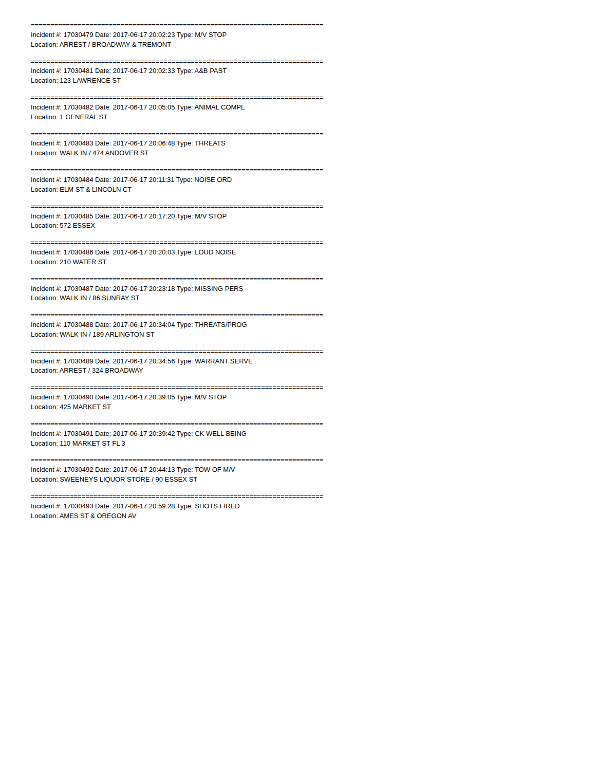===========================================================================
Incident #: 17030479 Date: 2017-06-17 20:02:23 Type: M/V STOP
Location: ARREST / BROADWAY & TREMONT
===========================================================================
Incident #: 17030481 Date: 2017-06-17 20:02:33 Type: A&B PAST
Location: 123 LAWRENCE ST
===========================================================================
Incident #: 17030482 Date: 2017-06-17 20:05:05 Type: ANIMAL COMPL
Location: 1 GENERAL ST
===========================================================================
Incident #: 17030483 Date: 2017-06-17 20:06:48 Type: THREATS
Location: WALK IN / 474 ANDOVER ST
===========================================================================
Incident #: 17030484 Date: 2017-06-17 20:11:31 Type: NOISE ORD
Location: ELM ST & LINCOLN CT
===========================================================================
Incident #: 17030485 Date: 2017-06-17 20:17:20 Type: M/V STOP
Location: 572 ESSEX
===========================================================================
Incident #: 17030486 Date: 2017-06-17 20:20:03 Type: LOUD NOISE
Location: 210 WATER ST
===========================================================================
Incident #: 17030487 Date: 2017-06-17 20:23:18 Type: MISSING PERS
Location: WALK IN / 86 SUNRAY ST
===========================================================================
Incident #: 17030488 Date: 2017-06-17 20:34:04 Type: THREATS/PROG
Location: WALK IN / 189 ARLINGTON ST
===========================================================================
Incident #: 17030489 Date: 2017-06-17 20:34:56 Type: WARRANT SERVE
Location: ARREST / 324 BROADWAY
===========================================================================
Incident #: 17030490 Date: 2017-06-17 20:39:05 Type: M/V STOP
Location: 425 MARKET ST
===========================================================================
Incident #: 17030491 Date: 2017-06-17 20:39:42 Type: CK WELL BEING
Location: 110 MARKET ST FL 3
===========================================================================
Incident #: 17030492 Date: 2017-06-17 20:44:13 Type: TOW OF M/V
Location: SWEENEYS LIQUOR STORE / 90 ESSEX ST
===========================================================================
Incident #: 17030493 Date: 2017-06-17 20:59:28 Type: SHOTS FIRED
Location: AMES ST & OREGON AV